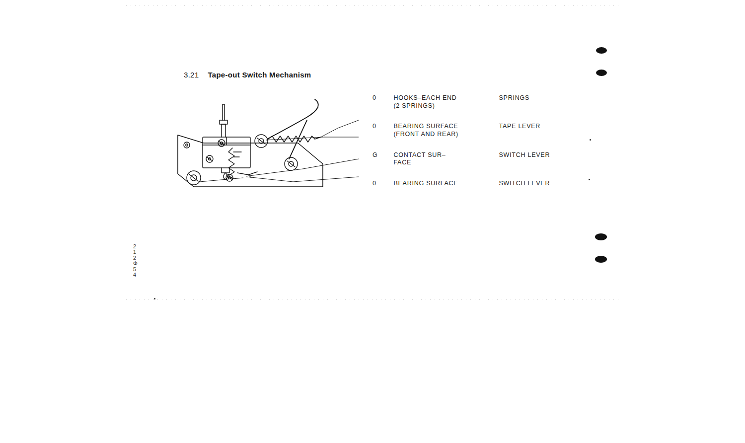3.21 Tape-out Switch Mechanism
| 0 | HOOKS–EACH END (2 SPRINGS) | SPRINGS |
| 0 | BEARING SURFACE (FRONT AND REAR) | TAPE LEVER |
| G | CONTACT SUR– FACE | SWITCH LEVER |
| 0 | BEARING SURFACE | SWITCH LEVER |
2 1 2 Φ 5 4